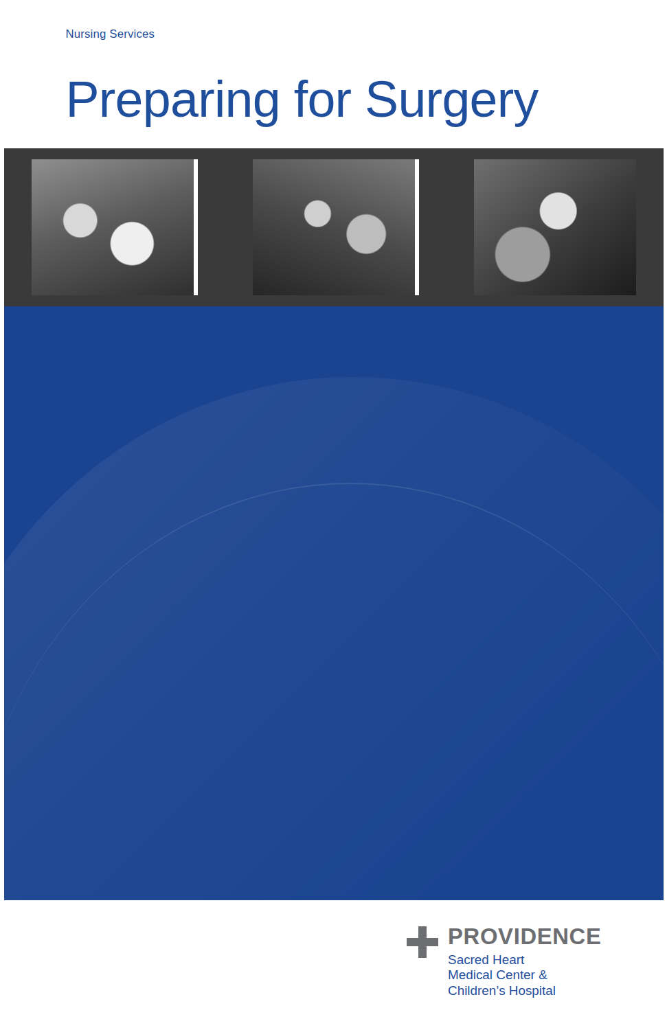Nursing Services
Preparing for Surgery
PRO VIDENCE
Sacred Heart
Medical Center &
Children’s Hospital